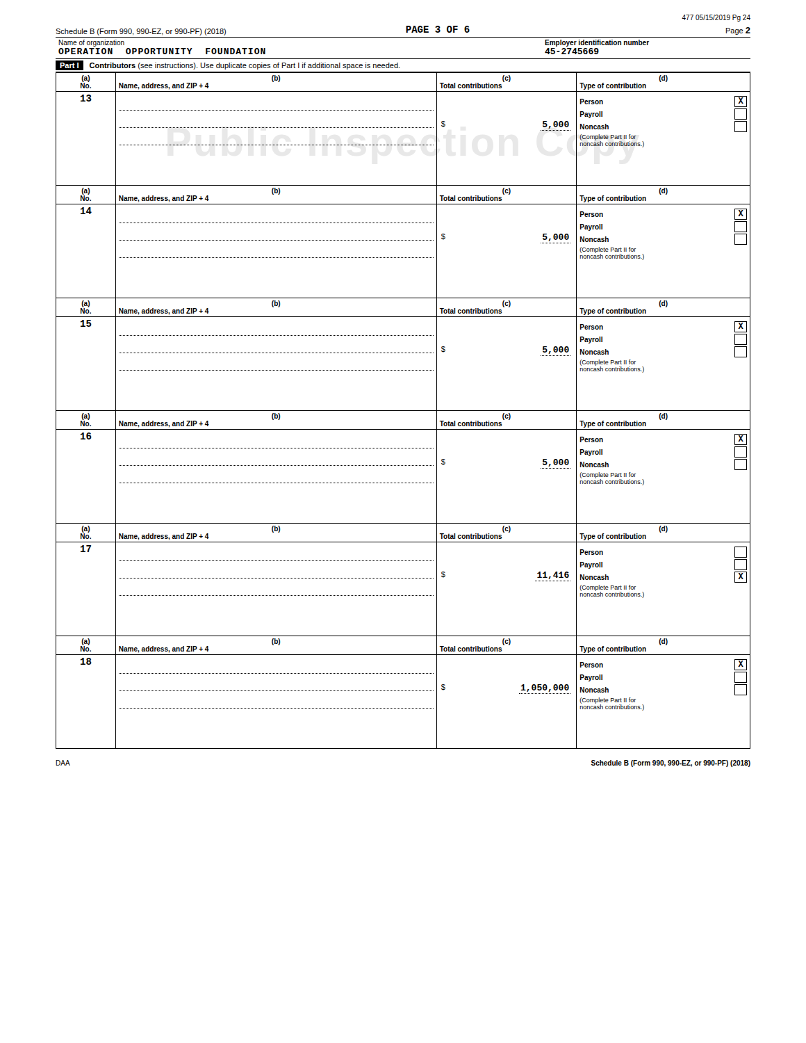Public Inspection Copy
477 05/15/2019 Pg 24
| Schedule B (Form 990, 990-EZ, or 990-PF) (2018) | PAGE 3 OF 6 | Page 2 |
| Name of organization OPERATION OPPORTUNITY FOUNDATION | Employer identification number 45-2745669 |
Part I Contributors (see instructions). Use duplicate copies of Part I if additional space is needed.
| (a) | (b) | (c) | (d) |
| --- | --- | --- | --- |
| No. | Name, address, and ZIP + 4 | Total contributions | Type of contribution |
| 13 | | $ 5,000 | Person X Payroll Noncash (Complete Part II for noncash contributions.) |
| (a) | (b) | (c) | (d) |
| No. | Name, address, and ZIP + 4 | Total contributions | Type of contribution |
| 14 | | $ 5,000 | Person X Payroll Noncash (Complete Part II for noncash contributions.) |
| (a) | (b) | (c) | (d) |
| No. | Name, address, and ZIP + 4 | Total contributions | Type of contribution |
| 15 | | $ 5,000 | Person X Payroll Noncash (Complete Part II for noncash contributions.) |
| (a) | (b) | (c) | (d) |
| No. | Name, address, and ZIP + 4 | Total contributions | Type of contribution |
| 16 | | $ 5,000 | Person X Payroll Noncash (Complete Part II for noncash contributions.) |
| (a) | (b) | (c) | (d) |
| No. | Name, address, and ZIP + 4 | Total contributions | Type of contribution |
| 17 | | $ 11,416 | Person Payroll Noncash X (Complete Part II for noncash contributions.) |
| (a) | (b) | (c) | (d) |
| No. | Name, address, and ZIP + 4 | Total contributions | Type of contribution |
| 18 | | $ 1,050,000 | Person X Payroll Noncash (Complete Part II for noncash contributions.) |
DAA Schedule B (Form 990, 990-EZ, or 990-PF) (2018)